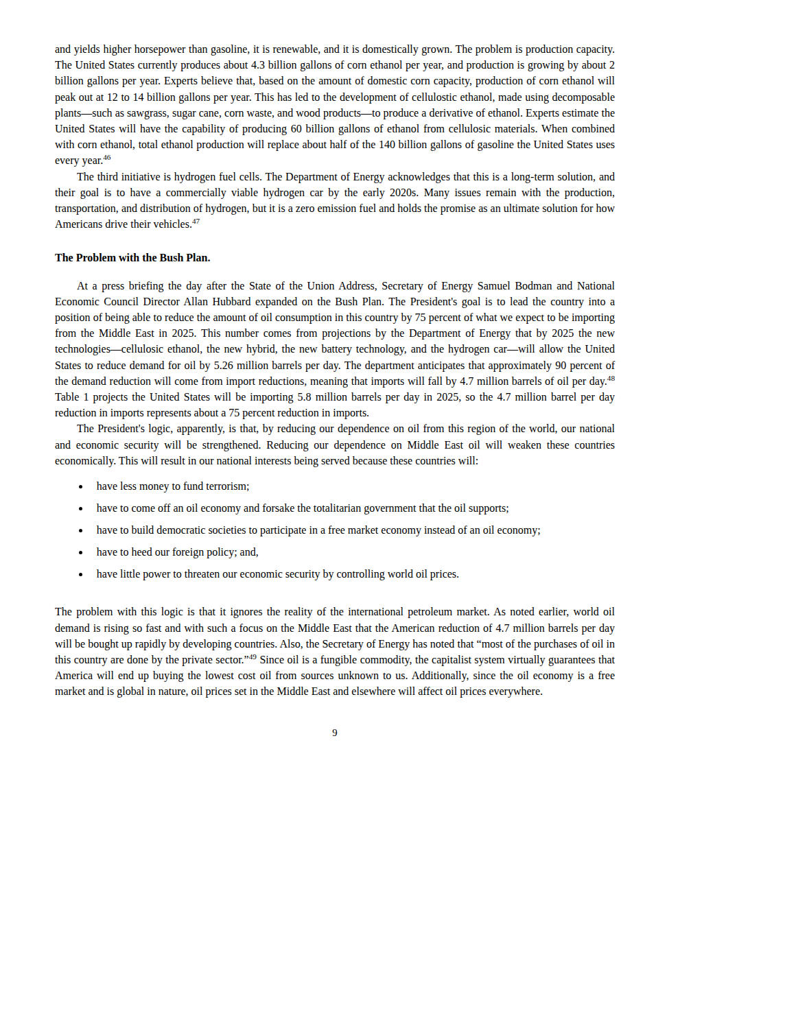and yields higher horsepower than gasoline, it is renewable, and it is domestically grown. The problem is production capacity. The United States currently produces about 4.3 billion gallons of corn ethanol per year, and production is growing by about 2 billion gallons per year. Experts believe that, based on the amount of domestic corn capacity, production of corn ethanol will peak out at 12 to 14 billion gallons per year. This has led to the development of cellulostic ethanol, made using decomposable plants—such as sawgrass, sugar cane, corn waste, and wood products—to produce a derivative of ethanol. Experts estimate the United States will have the capability of producing 60 billion gallons of ethanol from cellulosic materials. When combined with corn ethanol, total ethanol production will replace about half of the 140 billion gallons of gasoline the United States uses every year.46
The third initiative is hydrogen fuel cells. The Department of Energy acknowledges that this is a long-term solution, and their goal is to have a commercially viable hydrogen car by the early 2020s. Many issues remain with the production, transportation, and distribution of hydrogen, but it is a zero emission fuel and holds the promise as an ultimate solution for how Americans drive their vehicles.47
The Problem with the Bush Plan.
At a press briefing the day after the State of the Union Address, Secretary of Energy Samuel Bodman and National Economic Council Director Allan Hubbard expanded on the Bush Plan. The President's goal is to lead the country into a position of being able to reduce the amount of oil consumption in this country by 75 percent of what we expect to be importing from the Middle East in 2025. This number comes from projections by the Department of Energy that by 2025 the new technologies—cellulosic ethanol, the new hybrid, the new battery technology, and the hydrogen car—will allow the United States to reduce demand for oil by 5.26 million barrels per day. The department anticipates that approximately 90 percent of the demand reduction will come from import reductions, meaning that imports will fall by 4.7 million barrels of oil per day.48 Table 1 projects the United States will be importing 5.8 million barrels per day in 2025, so the 4.7 million barrel per day reduction in imports represents about a 75 percent reduction in imports.
The President's logic, apparently, is that, by reducing our dependence on oil from this region of the world, our national and economic security will be strengthened. Reducing our dependence on Middle East oil will weaken these countries economically. This will result in our national interests being served because these countries will:
have less money to fund terrorism;
have to come off an oil economy and forsake the totalitarian government that the oil supports;
have to build democratic societies to participate in a free market economy instead of an oil economy;
have to heed our foreign policy; and,
have little power to threaten our economic security by controlling world oil prices.
The problem with this logic is that it ignores the reality of the international petroleum market. As noted earlier, world oil demand is rising so fast and with such a focus on the Middle East that the American reduction of 4.7 million barrels per day will be bought up rapidly by developing countries. Also, the Secretary of Energy has noted that “most of the purchases of oil in this country are done by the private sector.”49 Since oil is a fungible commodity, the capitalist system virtually guarantees that America will end up buying the lowest cost oil from sources unknown to us. Additionally, since the oil economy is a free market and is global in nature, oil prices set in the Middle East and elsewhere will affect oil prices everywhere.
9